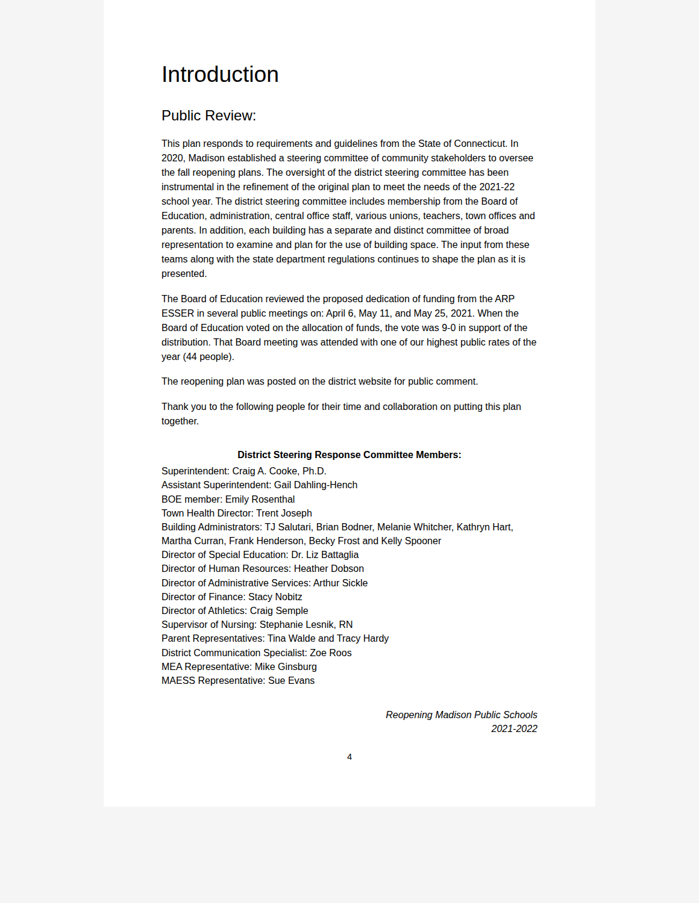Introduction
Public Review:
This plan responds to requirements and guidelines from the State of Connecticut. In 2020, Madison established a steering committee of community stakeholders to oversee the fall reopening plans. The oversight of the district steering committee has been instrumental in the refinement of the original plan to meet the needs of the 2021-22 school year. The district steering committee includes membership from the Board of Education, administration, central office staff, various unions, teachers, town offices and parents. In addition, each building has a separate and distinct committee of broad representation to examine and plan for the use of building space. The input from these teams along with the state department regulations continues to shape the plan as it is presented.
The Board of Education reviewed the proposed dedication of funding from the ARP ESSER in several public meetings on: April 6, May 11, and May 25, 2021. When the Board of Education voted on the allocation of funds, the vote was 9-0 in support of the distribution. That Board meeting was attended with one of our highest public rates of the year (44 people).
The reopening plan was posted on the district website for public comment.
Thank you to the following people for their time and collaboration on putting this plan together.
District Steering Response Committee Members:
Superintendent: Craig A. Cooke, Ph.D.
Assistant Superintendent: Gail Dahling-Hench
BOE member: Emily Rosenthal
Town Health Director: Trent Joseph
Building Administrators: TJ Salutari, Brian Bodner, Melanie Whitcher, Kathryn Hart, Martha Curran, Frank Henderson, Becky Frost and Kelly Spooner
Director of Special Education: Dr. Liz Battaglia
Director of Human Resources: Heather Dobson
Director of Administrative Services: Arthur Sickle
Director of Finance: Stacy Nobitz
Director of Athletics: Craig Semple
Supervisor of Nursing: Stephanie Lesnik, RN
Parent Representatives: Tina Walde and Tracy Hardy
District Communication Specialist: Zoe Roos
MEA Representative: Mike Ginsburg
MAESS Representative: Sue Evans
Reopening Madison Public Schools
2021-2022
4